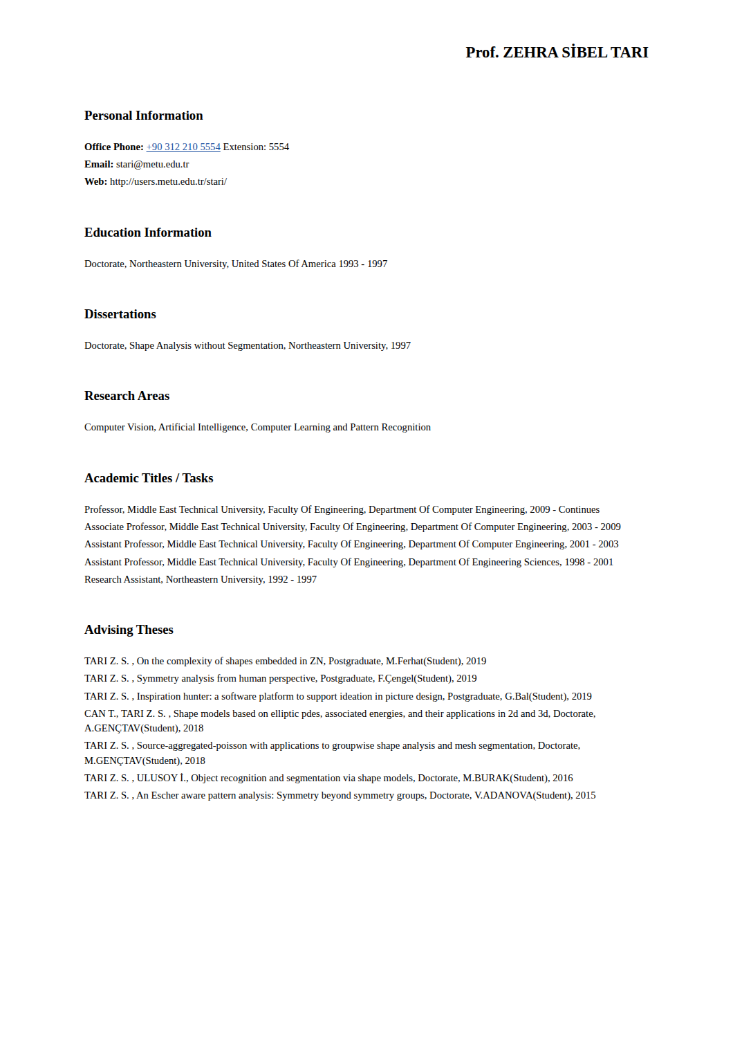Prof. ZEHRA SİBEL TARI
Personal Information
Office Phone: +90 312 210 5554 Extension: 5554
Email: stari@metu.edu.tr
Web: http://users.metu.edu.tr/stari/
Education Information
Doctorate, Northeastern University, United States Of America 1993 - 1997
Dissertations
Doctorate, Shape Analysis without Segmentation, Northeastern University, 1997
Research Areas
Computer Vision, Artificial Intelligence, Computer Learning and Pattern Recognition
Academic Titles / Tasks
Professor, Middle East Technical University, Faculty Of Engineering, Department Of Computer Engineering, 2009 - Continues
Associate Professor, Middle East Technical University, Faculty Of Engineering, Department Of Computer Engineering, 2003 - 2009
Assistant Professor, Middle East Technical University, Faculty Of Engineering, Department Of Computer Engineering, 2001 - 2003
Assistant Professor, Middle East Technical University, Faculty Of Engineering, Department Of Engineering Sciences, 1998 - 2001
Research Assistant, Northeastern University, 1992 - 1997
Advising Theses
TARI Z. S. , On the complexity of shapes embedded in ZN, Postgraduate, M.Ferhat(Student), 2019
TARI Z. S. , Symmetry analysis from human perspective, Postgraduate, F.Çengel(Student), 2019
TARI Z. S. , Inspiration hunter: a software platform to support ideation in picture design, Postgraduate, G.Bal(Student), 2019
CAN T., TARI Z. S. , Shape models based on elliptic pdes, associated energies, and their applications in 2d and 3d, Doctorate, A.GENÇTAV(Student), 2018
TARI Z. S. , Source-aggregated-poisson with applications to groupwise shape analysis and mesh segmentation, Doctorate, M.GENÇTAV(Student), 2018
TARI Z. S. , ULUSOY İ., Object recognition and segmentation via shape models, Doctorate, M.BURAK(Student), 2016
TARI Z. S. , An Escher aware pattern analysis: Symmetry beyond symmetry groups, Doctorate, V.ADANOVA(Student), 2015